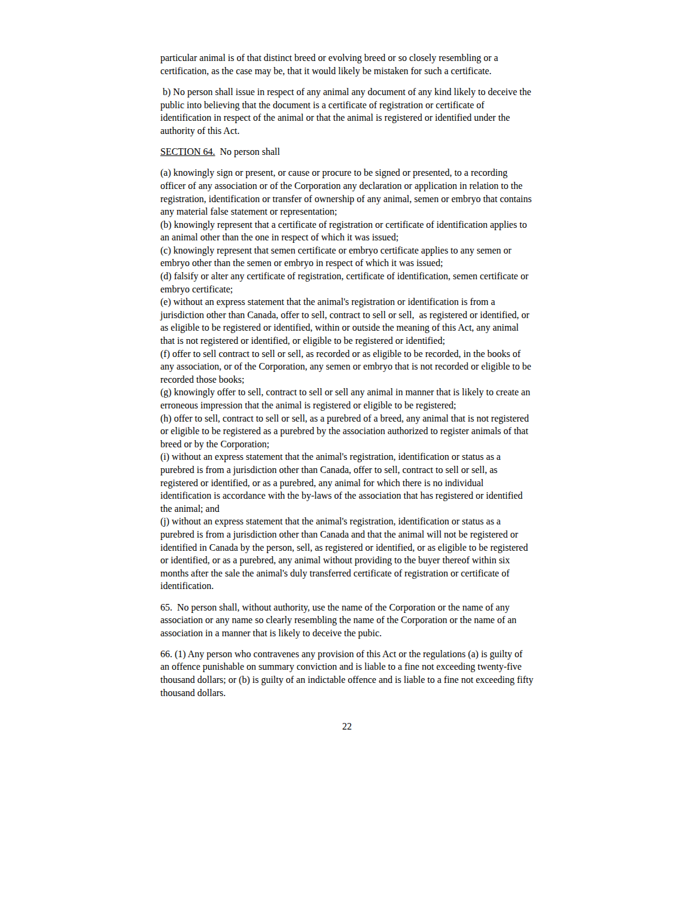particular animal is of that distinct breed or evolving breed or so closely resembling or a certification, as the case may be, that it would likely be mistaken for such a certificate.
b) No person shall issue in respect of any animal any document of any kind likely to deceive the public into believing that the document is a certificate of registration or certificate of identification in respect of the animal or that the animal is registered or identified under the authority of this Act.
SECTION 64. No person shall
(a) knowingly sign or present, or cause or procure to be signed or presented, to a recording officer of any association or of the Corporation any declaration or application in relation to the registration, identification or transfer of ownership of any animal, semen or embryo that contains any material false statement or representation;
(b) knowingly represent that a certificate of registration or certificate of identification applies to an animal other than the one in respect of which it was issued;
(c) knowingly represent that semen certificate or embryo certificate applies to any semen or embryo other than the semen or embryo in respect of which it was issued;
(d) falsify or alter any certificate of registration, certificate of identification, semen certificate or embryo certificate;
(e) without an express statement that the animal's registration or identification is from a jurisdiction other than Canada, offer to sell, contract to sell or sell, as registered or identified, or as eligible to be registered or identified, within or outside the meaning of this Act, any animal that is not registered or identified, or eligible to be registered or identified;
(f) offer to sell contract to sell or sell, as recorded or as eligible to be recorded, in the books of any association, or of the Corporation, any semen or embryo that is not recorded or eligible to be recorded those books;
(g) knowingly offer to sell, contract to sell or sell any animal in manner that is likely to create an erroneous impression that the animal is registered or eligible to be registered;
(h) offer to sell, contract to sell or sell, as a purebred of a breed, any animal that is not registered or eligible to be registered as a purebred by the association authorized to register animals of that breed or by the Corporation;
(i) without an express statement that the animal's registration, identification or status as a purebred is from a jurisdiction other than Canada, offer to sell, contract to sell or sell, as registered or identified, or as a purebred, any animal for which there is no individual identification is accordance with the by-laws of the association that has registered or identified the animal; and
(j) without an express statement that the animal's registration, identification or status as a purebred is from a jurisdiction other than Canada and that the animal will not be registered or identified in Canada by the person, sell, as registered or identified, or as eligible to be registered or identified, or as a purebred, any animal without providing to the buyer thereof within six months after the sale the animal's duly transferred certificate of registration or certificate of identification.
65. No person shall, without authority, use the name of the Corporation or the name of any association or any name so clearly resembling the name of the Corporation or the name of an association in a manner that is likely to deceive the pubic.
66. (1) Any person who contravenes any provision of this Act or the regulations (a) is guilty of an offence punishable on summary conviction and is liable to a fine not exceeding twenty-five thousand dollars; or (b) is guilty of an indictable offence and is liable to a fine not exceeding fifty thousand dollars.
22